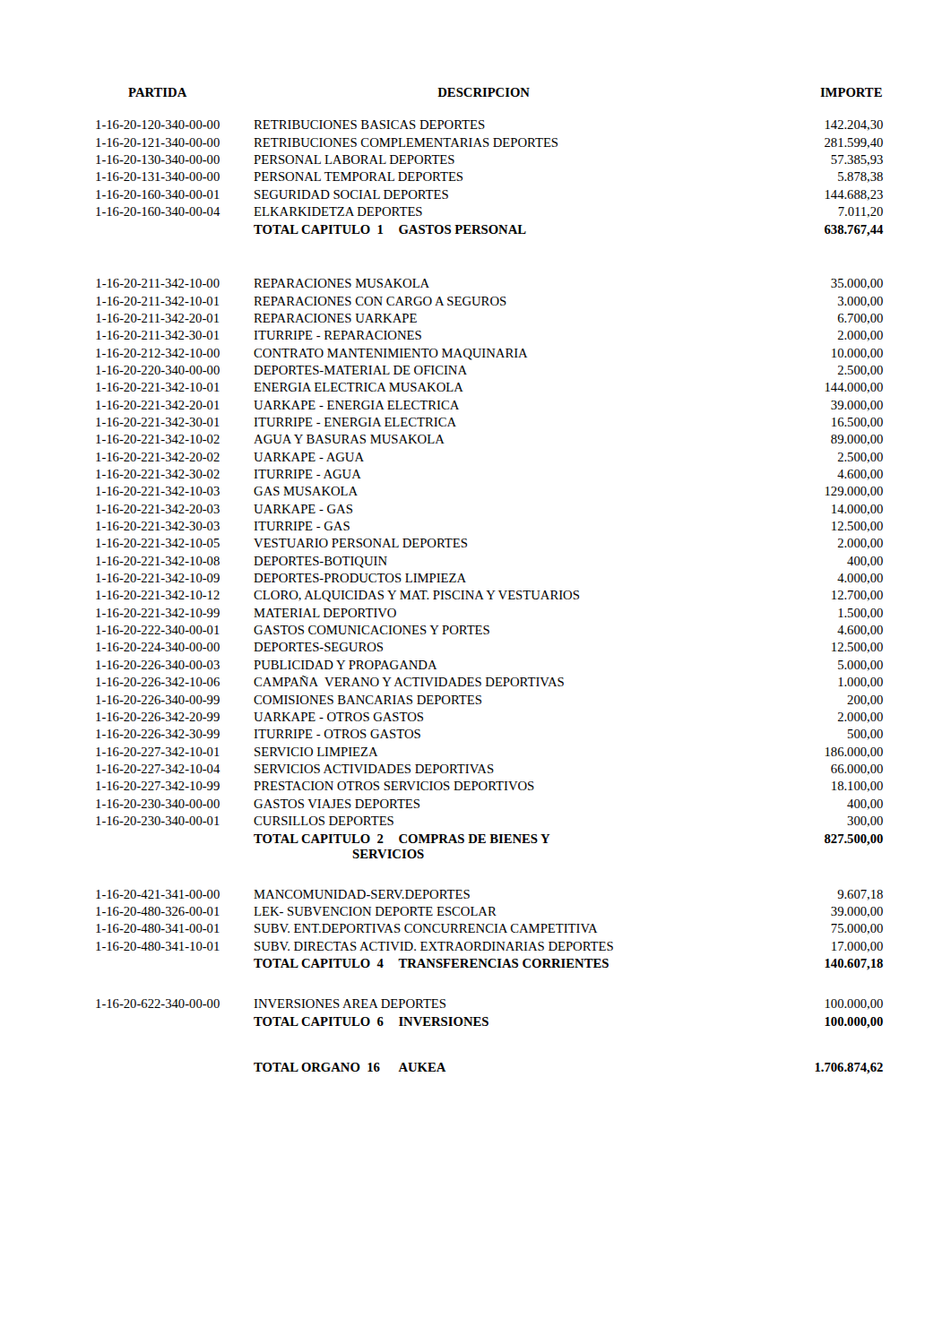| PARTIDA | DESCRIPCION | IMPORTE |
| --- | --- | --- |
| 1-16-20-120-340-00-00 | RETRIBUCIONES BASICAS DEPORTES | 142.204,30 |
| 1-16-20-121-340-00-00 | RETRIBUCIONES COMPLEMENTARIAS DEPORTES | 281.599,40 |
| 1-16-20-130-340-00-00 | PERSONAL LABORAL DEPORTES | 57.385,93 |
| 1-16-20-131-340-00-00 | PERSONAL TEMPORAL DEPORTES | 5.878,38 |
| 1-16-20-160-340-00-01 | SEGURIDAD SOCIAL DEPORTES | 144.688,23 |
| 1-16-20-160-340-00-04 | ELKARKIDETZA DEPORTES | 7.011,20 |
| | TOTAL CAPITULO 1 GASTOS PERSONAL | 638.767,44 |
| 1-16-20-211-342-10-00 | REPARACIONES MUSAKOLA | 35.000,00 |
| 1-16-20-211-342-10-01 | REPARACIONES CON CARGO A SEGUROS | 3.000,00 |
| 1-16-20-211-342-20-01 | REPARACIONES UARKAPE | 6.700,00 |
| 1-16-20-211-342-30-01 | ITURRIPE - REPARACIONES | 2.000,00 |
| 1-16-20-212-342-10-00 | CONTRATO MANTENIMIENTO MAQUINARIA | 10.000,00 |
| 1-16-20-220-340-00-00 | DEPORTES-MATERIAL DE OFICINA | 2.500,00 |
| 1-16-20-221-342-10-01 | ENERGIA ELECTRICA MUSAKOLA | 144.000,00 |
| 1-16-20-221-342-20-01 | UARKAPE - ENERGIA ELECTRICA | 39.000,00 |
| 1-16-20-221-342-30-01 | ITURRIPE - ENERGIA ELECTRICA | 16.500,00 |
| 1-16-20-221-342-10-02 | AGUA Y BASURAS MUSAKOLA | 89.000,00 |
| 1-16-20-221-342-20-02 | UARKAPE - AGUA | 2.500,00 |
| 1-16-20-221-342-30-02 | ITURRIPE - AGUA | 4.600,00 |
| 1-16-20-221-342-10-03 | GAS MUSAKOLA | 129.000,00 |
| 1-16-20-221-342-20-03 | UARKAPE - GAS | 14.000,00 |
| 1-16-20-221-342-30-03 | ITURRIPE - GAS | 12.500,00 |
| 1-16-20-221-342-10-05 | VESTUARIO PERSONAL DEPORTES | 2.000,00 |
| 1-16-20-221-342-10-08 | DEPORTES-BOTIQUIN | 400,00 |
| 1-16-20-221-342-10-09 | DEPORTES-PRODUCTOS LIMPIEZA | 4.000,00 |
| 1-16-20-221-342-10-12 | CLORO, ALQUICIDAS Y MAT. PISCINA Y VESTUARIOS | 12.700,00 |
| 1-16-20-221-342-10-99 | MATERIAL DEPORTIVO | 1.500,00 |
| 1-16-20-222-340-00-01 | GASTOS COMUNICACIONES Y PORTES | 4.600,00 |
| 1-16-20-224-340-00-00 | DEPORTES-SEGUROS | 12.500,00 |
| 1-16-20-226-340-00-03 | PUBLICIDAD Y PROPAGANDA | 5.000,00 |
| 1-16-20-226-342-10-06 | CAMPAÑA VERANO Y ACTIVIDADES DEPORTIVAS | 1.000,00 |
| 1-16-20-226-340-00-99 | COMISIONES BANCARIAS DEPORTES | 200,00 |
| 1-16-20-226-342-20-99 | UARKAPE - OTROS GASTOS | 2.000,00 |
| 1-16-20-226-342-30-99 | ITURRIPE - OTROS GASTOS | 500,00 |
| 1-16-20-227-342-10-01 | SERVICIO LIMPIEZA | 186.000,00 |
| 1-16-20-227-342-10-04 | SERVICIOS ACTIVIDADES DEPORTIVAS | 66.000,00 |
| 1-16-20-227-342-10-99 | PRESTACION OTROS SERVICIOS DEPORTIVOS | 18.100,00 |
| 1-16-20-230-340-00-00 | GASTOS VIAJES DEPORTES | 400,00 |
| 1-16-20-230-340-00-01 | CURSILLOS DEPORTES | 300,00 |
| | TOTAL CAPITULO 2 COMPRAS DE BIENES Y SERVICIOS | 827.500,00 |
| 1-16-20-421-341-00-00 | MANCOMUNIDAD-SERV.DEPORTES | 9.607,18 |
| 1-16-20-480-326-00-01 | LEK- SUBVENCION DEPORTE ESCOLAR | 39.000,00 |
| 1-16-20-480-341-00-01 | SUBV. ENT.DEPORTIVAS CONCURRENCIA CAMPETITIVA | 75.000,00 |
| 1-16-20-480-341-10-01 | SUBV. DIRECTAS ACTIVID. EXTRAORDINARIAS DEPORTES | 17.000,00 |
| | TOTAL CAPITULO 4 TRANSFERENCIAS CORRIENTES | 140.607,18 |
| 1-16-20-622-340-00-00 | INVERSIONES AREA DEPORTES | 100.000,00 |
| | TOTAL CAPITULO 6 INVERSIONES | 100.000,00 |
| | TOTAL ORGANO 16 AUKEA | 1.706.874,62 |